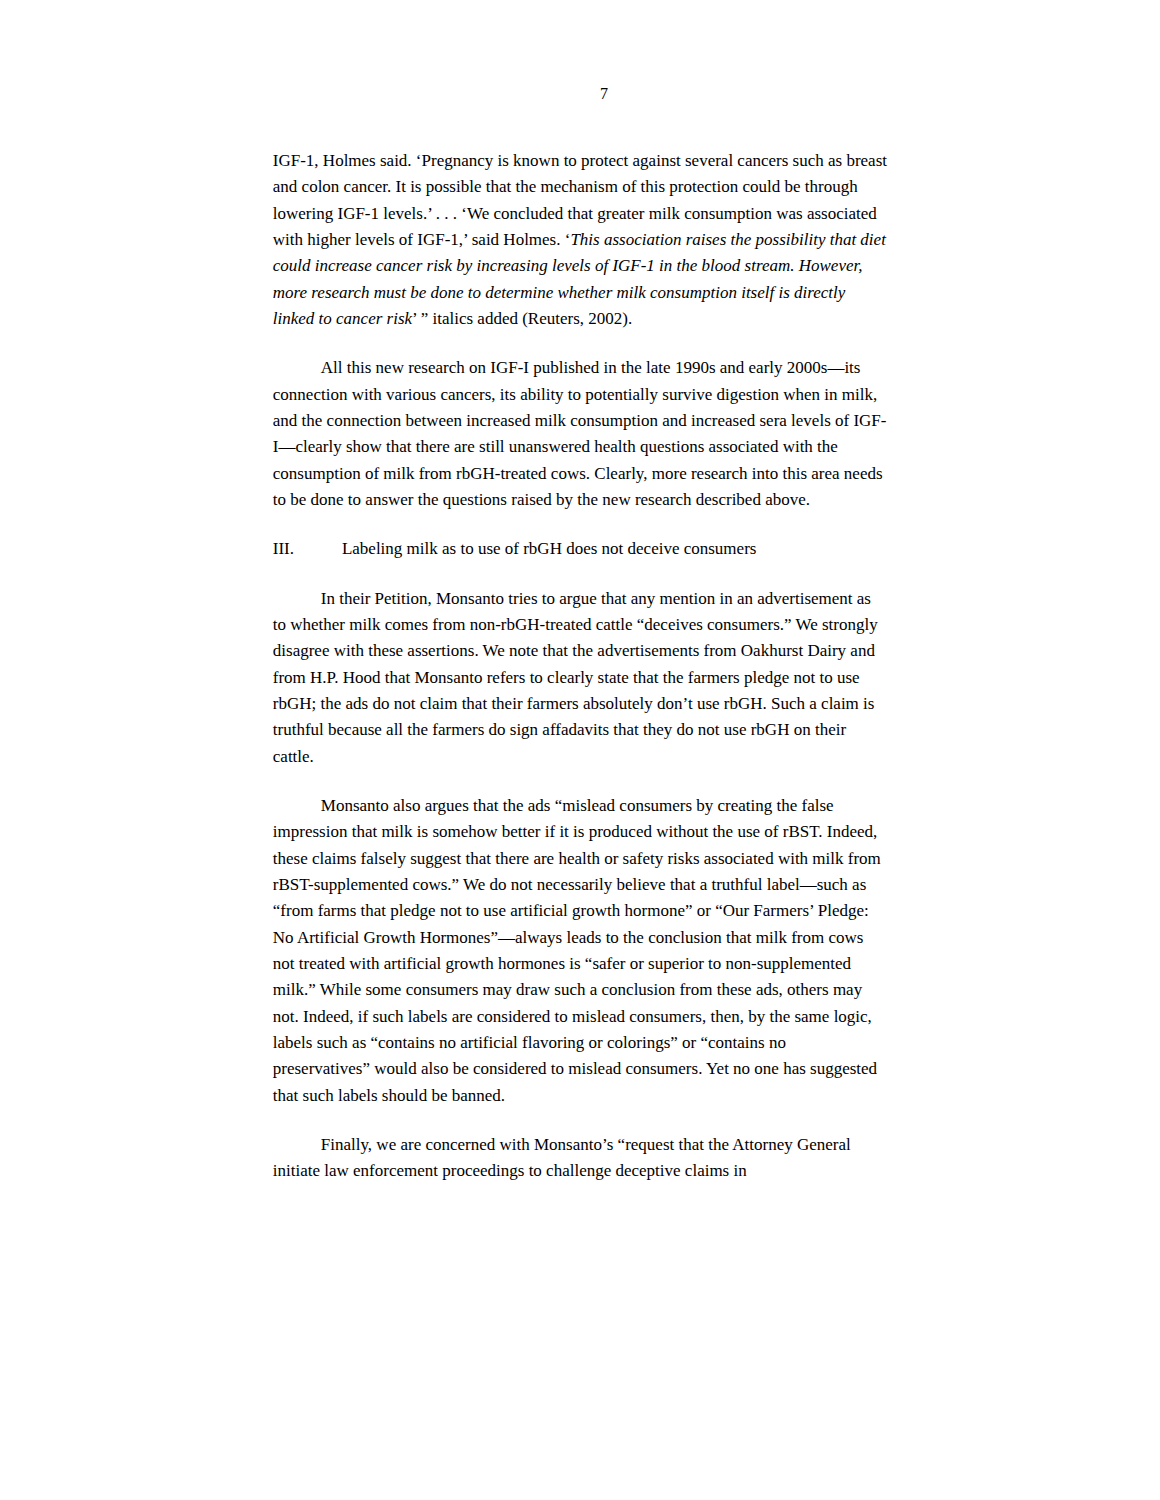7
IGF-1, Holmes said. ‘Pregnancy is known to protect against several cancers such as breast and colon cancer. It is possible that the mechanism of this protection could be through lowering IGF-1 levels.’ . . . ‘We concluded that greater milk consumption was associated with higher levels of IGF-1,’ said Holmes. ‘This association raises the possibility that diet could increase cancer risk by increasing levels of IGF-1 in the blood stream. However, more research must be done to determine whether milk consumption itself is directly linked to cancer risk’ ” italics added (Reuters, 2002).
All this new research on IGF-I published in the late 1990s and early 2000s—its connection with various cancers, its ability to potentially survive digestion when in milk, and the connection between increased milk consumption and increased sera levels of IGF-I—clearly show that there are still unanswered health questions associated with the consumption of milk from rbGH-treated cows. Clearly, more research into this area needs to be done to answer the questions raised by the new research described above.
III. Labeling milk as to use of rbGH does not deceive consumers
In their Petition, Monsanto tries to argue that any mention in an advertisement as to whether milk comes from non-rbGH-treated cattle “deceives consumers.” We strongly disagree with these assertions. We note that the advertisements from Oakhurst Dairy and from H.P. Hood that Monsanto refers to clearly state that the farmers pledge not to use rbGH; the ads do not claim that their farmers absolutely don’t use rbGH. Such a claim is truthful because all the farmers do sign affadavits that they do not use rbGH on their cattle.
Monsanto also argues that the ads “mislead consumers by creating the false impression that milk is somehow better if it is produced without the use of rBST. Indeed, these claims falsely suggest that there are health or safety risks associated with milk from rBST-supplemented cows.” We do not necessarily believe that a truthful label—such as “from farms that pledge not to use artificial growth hormone” or “Our Farmers’ Pledge: No Artificial Growth Hormones”—always leads to the conclusion that milk from cows not treated with artificial growth hormones is “safer or superior to non-supplemented milk.” While some consumers may draw such a conclusion from these ads, others may not. Indeed, if such labels are considered to mislead consumers, then, by the same logic, labels such as “contains no artificial flavoring or colorings” or “contains no preservatives” would also be considered to mislead consumers. Yet no one has suggested that such labels should be banned.
Finally, we are concerned with Monsanto’s “request that the Attorney General initiate law enforcement proceedings to challenge deceptive claims in